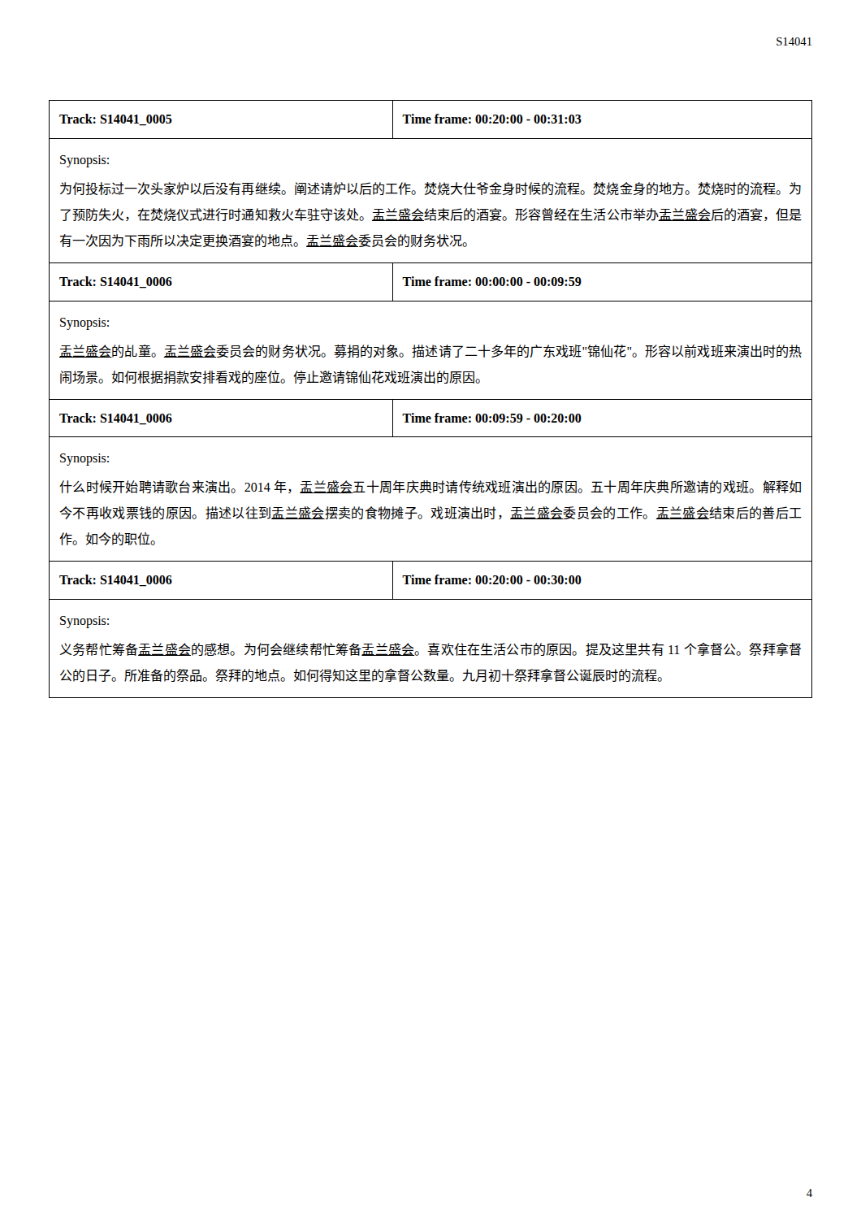S14041
| Track: S14041_0005 | Time frame: 00:20:00 - 00:31:03 |
| Synopsis: 为何投标过一次头家炉以后没有再继续。阐述请炉以后的工作。焚烧大仕爷金身时候的流程。焚烧金身的地方。焚烧时的流程。为了预防失火，在焚烧仪式进行时通知救火车驻守该处。 盂兰盛会 结束后的酒宴。形容曾经在生活公市举办 盂兰盛会 后的酒宴，但是有一次因为下雨所以决定更换酒宴的地点。 盂兰盛会 委员会的财务状况。 |
| Track: S14041_0006 | Time frame: 00:00:00 - 00:09:59 |
| Synopsis: 盂兰盛会 的乩童。 盂兰盛会 委员会的财务状况。募捐的对象。描述请了二十多年的广东戏班"锦仙花"。形容以前戏班来演出时的热闹场景。如何根据捐款安排看戏的座位。停止邀请锦仙花戏班演出的原因。 |
| Track: S14041_0006 | Time frame: 00:09:59 - 00:20:00 |
| Synopsis: 什么时候开始聘请歌台来演出。2014 年， 盂兰盛会 五十周年庆典时请传统戏班演出的原因。五十周年庆典所邀请的戏班。解释如今不再收戏票钱的原因。描述以往到 盂兰盛会 摆卖的食物摊子。戏班演出时， 盂兰盛会 委员会的工作。 盂兰盛会 结束后的善后工作。如今的职位。 |
| Track: S14041_0006 | Time frame: 00:20:00 - 00:30:00 |
| Synopsis: 义务帮忙筹备 盂兰盛会 的感想。为何会继续帮忙筹备 盂兰盛会 。喜欢住在生活公市的原因。提及这里共有 11 个拿督公。祭拜拿督公的日子。所准备的祭品。祭拜的地点。如何得知这里的拿督公数量。九月初十祭拜拿督公诞辰时的流程。 |
4